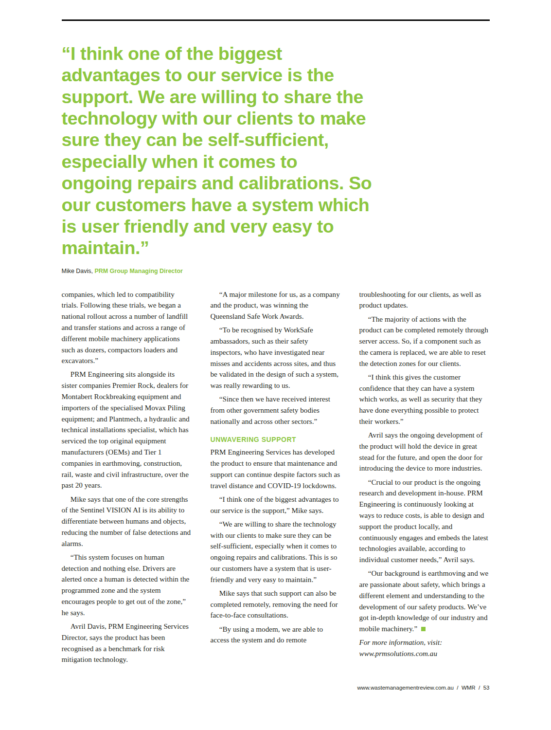“I think one of the biggest advantages to our service is the support. We are willing to share the technology with our clients to make sure they can be self-sufficient, especially when it comes to ongoing repairs and calibrations. So our customers have a system which is user friendly and very easy to maintain.”
Mike Davis, PRM Group Managing Director
companies, which led to compatibility trials. Following these trials, we began a national rollout across a number of landfill and transfer stations and across a range of different mobile machinery applications such as dozers, compactors loaders and excavators.”
PRM Engineering sits alongside its sister companies Premier Rock, dealers for Montabert Rockbreaking equipment and importers of the specialised Movax Piling equipment; and Plantmech, a hydraulic and technical installations specialist, which has serviced the top original equipment manufacturers (OEMs) and Tier 1 companies in earthmoving, construction, rail, waste and civil infrastructure, over the past 20 years.
Mike says that one of the core strengths of the Sentinel VISION AI is its ability to differentiate between humans and objects, reducing the number of false detections and alarms.
“This system focuses on human detection and nothing else. Drivers are alerted once a human is detected within the programmed zone and the system encourages people to get out of the zone,” he says.
Avril Davis, PRM Engineering Services Director, says the product has been recognised as a benchmark for risk mitigation technology.
“A major milestone for us, as a company and the product, was winning the Queensland Safe Work Awards.
“To be recognised by WorkSafe ambassadors, such as their safety inspectors, who have investigated near misses and accidents across sites, and thus be validated in the design of such a system, was really rewarding to us.
“Since then we have received interest from other government safety bodies nationally and across other sectors.”
Unwavering support
PRM Engineering Services has developed the product to ensure that maintenance and support can continue despite factors such as travel distance and COVID-19 lockdowns.
“I think one of the biggest advantages to our service is the support,” Mike says.
“We are willing to share the technology with our clients to make sure they can be self-sufficient, especially when it comes to ongoing repairs and calibrations. This is so our customers have a system that is user-friendly and very easy to maintain.”
Mike says that such support can also be completed remotely, removing the need for face-to-face consultations.
“By using a modem, we are able to access the system and do remote troubleshooting for our clients, as well as product updates.
“The majority of actions with the product can be completed remotely through server access. So, if a component such as the camera is replaced, we are able to reset the detection zones for our clients.
“I think this gives the customer confidence that they can have a system which works, as well as security that they have done everything possible to protect their workers.”
Avril says the ongoing development of the product will hold the device in great stead for the future, and open the door for introducing the device to more industries.
“Crucial to our product is the ongoing research and development in-house. PRM Engineering is continuously looking at ways to reduce costs, is able to design and support the product locally, and continuously engages and embeds the latest technologies available, according to individual customer needs,” Avril says.
“Our background is earthmoving and we are passionate about safety, which brings a different element and understanding to the development of our safety products. We’ve got in-depth knowledge of our industry and mobile machinery.”
For more information, visit: www.prmsolutions.com.au
www.wastemanagementreview.com.au / WMR / 53